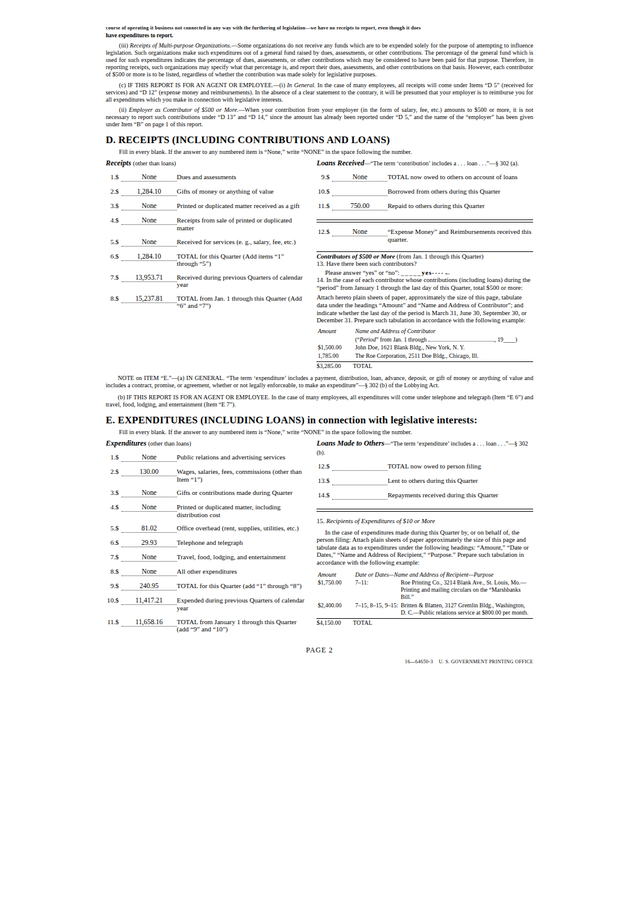course of operating it business not connected in any way with the furthering of legislation—we have no receipts to report, even though it does
have expenditures to report.
(iii) Receipts of Multi-purpose Organizations.—Some organizations do not receive any funds which are to be expended solely for the purpose of attempting to influence legislation. Such organizations make such expenditures out of a general fund raised by dues, assessments, or other contributions. The percentage of the general fund which is used for such expenditures indicates the percentage of dues, assessments, or other contributions which may be considered to have been paid for that purpose. Therefore, in reporting receipts, such organizations may specify what that percentage is, and report their dues, assessments, and other contributions on that basis. However, each contributor of $500 or more is to be listed, regardless of whether the contribution was made solely for legislative purposes.
(c) IF THIS REPORT IS FOR AN AGENT OR EMPLOYEE.—(i) In General. In the case of many employees, all receipts will come under Items “D 5” (received for services) and “D 12” (expense money and reimbursements). In the absence of a clear statement to the contrary, it will be presumed that your employer is to reimburse you for all expenditures which you make in connection with legislative interests.
(ii) Employer as Contributor of $500 or More.—When your contribution from your employer (in the form of salary, fee, etc.) amounts to $500 or more, it is not necessary to report such contributions under “D 13” and “D 14,” since the amount has already been reported under “D 5,” and the name of the “employer” has been given under Item “B” on page 1 of this report.
D. RECEIPTS (INCLUDING CONTRIBUTIONS AND LOANS)
Fill in every blank. If the answer to any numbered item is “None,” write “NONE” in the space following the number.
Receipts (other than loans)
| 1. | $ | None | Dues and assessments |
| 2. | $ | 1,284.10 | Gifts of money or anything of value |
| 3. | $ | None | Printed or duplicated matter received as a gift |
| 4. | $ | None | Receipts from sale of printed or duplicated matter |
| 5. | $ | None | Received for services (e. g., salary, fee, etc.) |
| 6. | $ | 1,284.10 | TOTAL for this Quarter (Add items “1” through “5”) |
| 7. | $ | 13,953.71 | Received during previous Quarters of calendar year |
| 8. | $ | 15,237.81 | TOTAL from Jan. 1 through this Quarter (Add “6” and “7”) |
Loans Received—“The term ‘contribution’ includes a . . . loan . . .”—§ 302 (a).
| 9. | $ | None | TOTAL now owed to others on account of loans |
| 10. | $ | | Borrowed from others during this Quarter |
| 11. | $ | 750.00 | Repaid to others during this Quarter |
| 12. | $ | None | “Expense Money” and Reimbursements received this quarter. |
Contributors of $500 or More (from Jan. 1 through this Quarter)
13. Have there been such contributors?
Please answer “yes” or “no”: _____yes----←
14. In the case of each contributor whose contributions (including loans) during the “period” from January 1 through the last day of this Quarter, total $500 or more:
Attach hereto plain sheets of paper, approximately the size of this page, tabulate data under the headings “Amount” and “Name and Address of Contributor”; and indicate whether the last day of the period is March 31, June 30, September 30, or December 31. Prepare such tabulation in accordance with the following example:
| Amount | Name and Address of Contributor |
| | (“ Period ” from Jan. 1 through , 19____) |
| $1,500.00 | John Doe, 1621 Blank Bldg., New York, N. Y. |
| 1,785.00 | The Roe Corporation, 2511 Doe Bldg., Chicago, Ill. |
$3,285.00 TOTAL
NOTE on ITEM “E.”—(a) IN GENERAL. “The term ‘expenditure’ includes a payment, distribution, loan, advance, deposit, or gift of money or anything of value and includes a contract, promise, or agreement, whether or not legally enforceable, to make an expenditure”—§ 302 (b) of the Lobbying Act.
(b) IF THIS REPORT IS FOR AN AGENT OR EMPLOYEE. In the case of many employees, all expenditures will come under telephone and telegraph (Item “E 6”) and travel, food, lodging, and entertainment (Item “E 7”).
E. EXPENDITURES (INCLUDING LOANS) in connection with legislative interests:
Fill in every blank. If the answer to any numbered item is “None,” write “NONE” in the space following the number.
Expenditures (other than loans)
| 1. | $ | None | Public relations and advertising services |
| 2. | $ | 130.00 | Wages, salaries, fees, commissions (other than Item “1”) |
| 3. | $ | None | Gifts or contributions made during Quarter |
| 4. | $ | None | Printed or duplicated matter, including distribution cost |
| 5. | $ | 81.02 | Office overhead (rent, supplies, utilities, etc.) |
| 6. | $ | 29.93 | Telephone and telegraph |
| 7. | $ | None | Travel, food, lodging, and entertainment |
| 8. | $ | None | All other expenditures |
| 9. | $ | 240.95 | TOTAL for this Quarter (add “1” through “8”) |
| 10. | $ | 11,417.21 | Expended during previous Quarters of calendar year |
| 11. | $ | 11,658.16 | TOTAL from January 1 through this Quarter (add “9” and “10”) |
Loans Made to Others—“The term ‘expenditure’ includes a . . . loan . . .”—§ 302 (b).
| 12. | $ | | TOTAL now owed to person filing |
| 13. | $ | | Lent to others during this Quarter |
| 14. | $ | | Repayments received during this Quarter |
15. Recipients of Expenditures of $10 or More
In the case of expenditures made during this Quarter by, or on behalf of, the person filing: Attach plain sheets of paper approximately the size of this page and tabulate data as to expenditures under the following headings: “Amount,” “Date or Dates,” “Name and Address of Recipient,” “Purpose.” Prepare such tabulation in accordance with the following example:
| Amount | Date or Dates—Name and Address of Recipient—Purpose |
| $1,750.00 | 7–11: | Roe Printing Co., 3214 Blank Ave., St. Louis, Mo.—Printing and mailing circulars on the “Marshbanks Bill.” |
| $2,400.00 | 7–15, 8–15, 9–15: | Britten & Blatten, 3127 Gremlin Bldg., Washington, D. C.—Public relations service at $800.00 per month. |
$4,150.00 TOTAL
PAGE 2
16—64650-3 U. S. GOVERNMENT PRINTING OFFICE